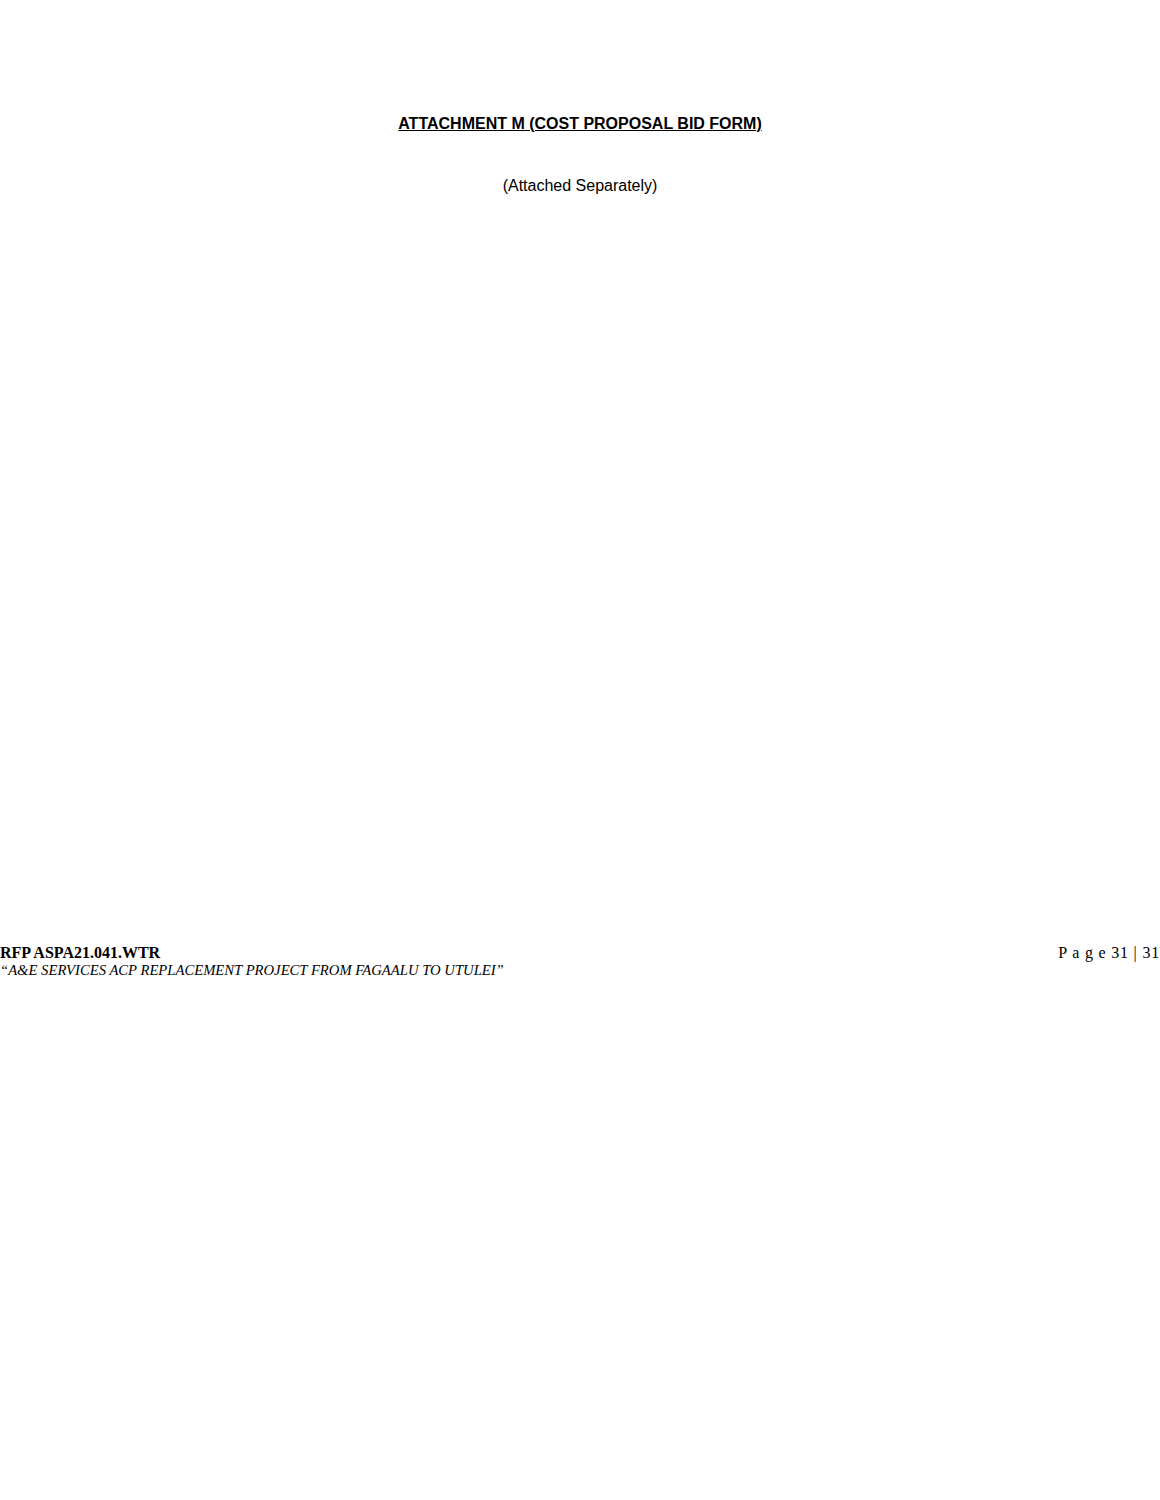ATTACHMENT M (COST PROPOSAL BID FORM)
(Attached Separately)
RFP ASPA21.041.WTR P a g e 31 | 31
“A&E SERVICES ACP REPLACEMENT PROJECT FROM FAGAALU TO UTULEI”